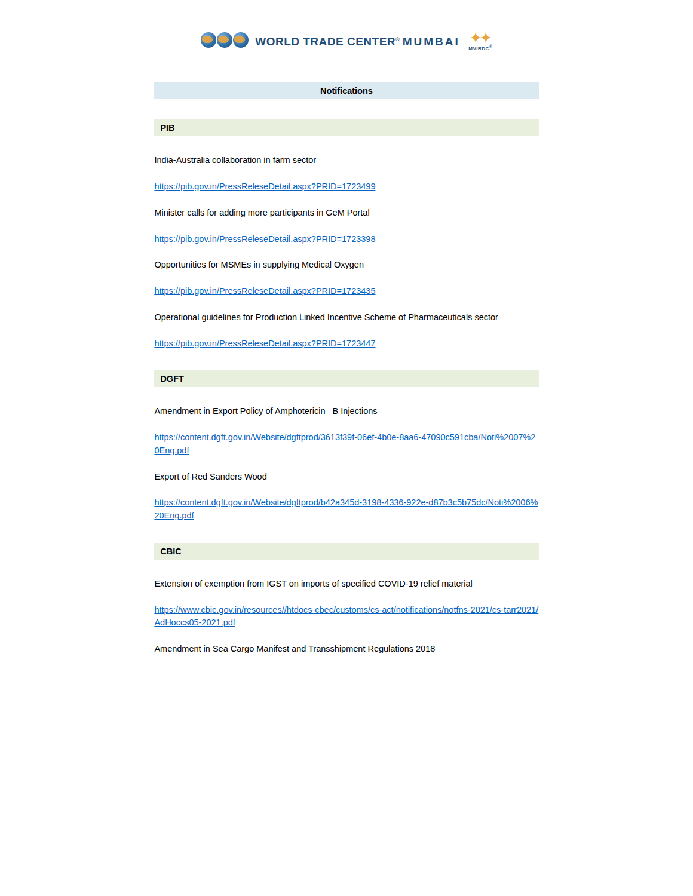WORLD TRADE CENTER® MUMBAI ✦✦ MVIRDC®
Notifications
PIB
India-Australia collaboration in farm sector
https://pib.gov.in/PressReleseDetail.aspx?PRID=1723499
Minister calls for adding more participants in GeM Portal
https://pib.gov.in/PressReleseDetail.aspx?PRID=1723398
Opportunities for MSMEs in supplying Medical Oxygen
https://pib.gov.in/PressReleseDetail.aspx?PRID=1723435
Operational guidelines for Production Linked Incentive Scheme of Pharmaceuticals sector
https://pib.gov.in/PressReleseDetail.aspx?PRID=1723447
DGFT
Amendment in Export Policy of Amphotericin –B Injections
https://content.dgft.gov.in/Website/dgftprod/3613f39f-06ef-4b0e-8aa6-47090c591cba/Noti%2007%20Eng.pdf
Export of Red Sanders Wood
https://content.dgft.gov.in/Website/dgftprod/b42a345d-3198-4336-922e-d87b3c5b75dc/Noti%2006%20Eng.pdf
CBIC
Extension of exemption from IGST on imports of specified COVID-19 relief material
https://www.cbic.gov.in/resources//htdocs-cbec/customs/cs-act/notifications/notfns-2021/cs-tarr2021/AdHoccs05-2021.pdf
Amendment in Sea Cargo Manifest and Transshipment Regulations 2018